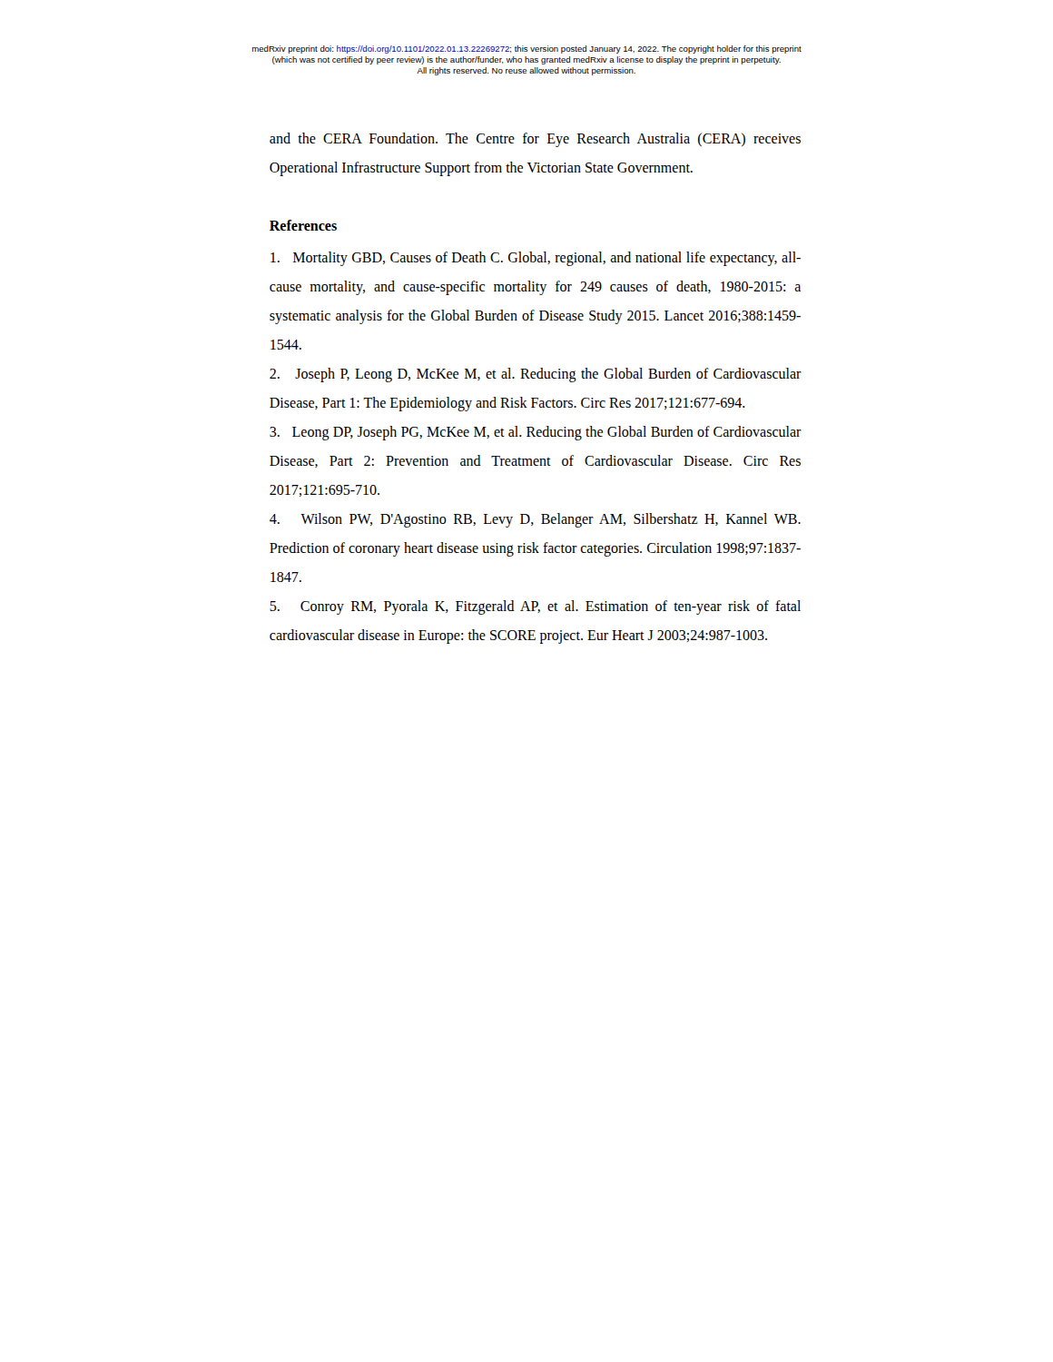medRxiv preprint doi: https://doi.org/10.1101/2022.01.13.22269272; this version posted January 14, 2022. The copyright holder for this preprint
(which was not certified by peer review) is the author/funder, who has granted medRxiv a license to display the preprint in perpetuity.
All rights reserved. No reuse allowed without permission.
and the CERA Foundation. The Centre for Eye Research Australia (CERA) receives Operational Infrastructure Support from the Victorian State Government.
References
1. Mortality GBD, Causes of Death C. Global, regional, and national life expectancy, all-cause mortality, and cause-specific mortality for 249 causes of death, 1980-2015: a systematic analysis for the Global Burden of Disease Study 2015. Lancet 2016;388:1459-1544.
2. Joseph P, Leong D, McKee M, et al. Reducing the Global Burden of Cardiovascular Disease, Part 1: The Epidemiology and Risk Factors. Circ Res 2017;121:677-694.
3. Leong DP, Joseph PG, McKee M, et al. Reducing the Global Burden of Cardiovascular Disease, Part 2: Prevention and Treatment of Cardiovascular Disease. Circ Res 2017;121:695-710.
4. Wilson PW, D'Agostino RB, Levy D, Belanger AM, Silbershatz H, Kannel WB. Prediction of coronary heart disease using risk factor categories. Circulation 1998;97:1837-1847.
5. Conroy RM, Pyorala K, Fitzgerald AP, et al. Estimation of ten-year risk of fatal cardiovascular disease in Europe: the SCORE project. Eur Heart J 2003;24:987-1003.